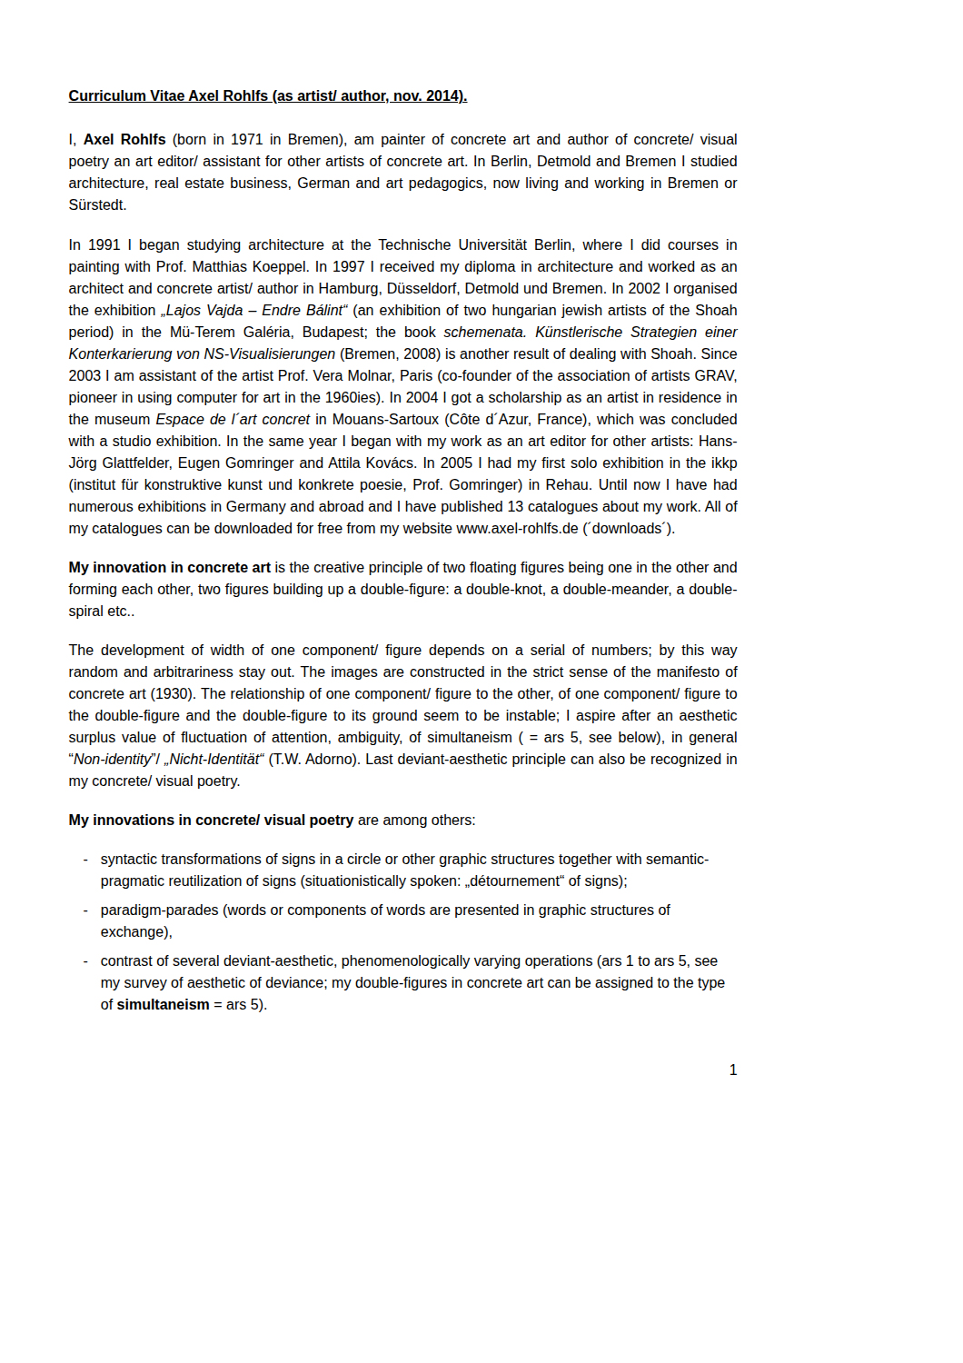Curriculum Vitae Axel Rohlfs (as artist/ author, nov. 2014).
I, Axel Rohlfs (born in 1971 in Bremen), am painter of concrete art and author of concrete/ visual poetry an art editor/ assistant for other artists of concrete art. In Berlin, Detmold and Bremen I studied architecture, real estate business, German and art pedagogics, now living and working in Bremen or Sürstedt.
In 1991 I began studying architecture at the Technische Universität Berlin, where I did courses in painting with Prof. Matthias Koeppel. In 1997 I received my diploma in architecture and worked as an architect and concrete artist/ author in Hamburg, Düsseldorf, Detmold und Bremen. In 2002 I organised the exhibition „Lajos Vajda – Endre Bálint“ (an exhibition of two hungarian jewish artists of the Shoah period) in the Mü-Terem Galéria, Budapest; the book schemenata. Künstlerische Strategien einer Konterkarierung von NS-Visualisierungen (Bremen, 2008) is another result of dealing with Shoah. Since 2003 I am assistant of the artist Prof. Vera Molnar, Paris (co-founder of the association of artists GRAV, pioneer in using computer for art in the 1960ies). In 2004 I got a scholarship as an artist in residence in the museum Espace de l´art concret in Mouans-Sartoux (Côte d´Azur, France), which was concluded with a studio exhibition. In the same year I began with my work as an art editor for other artists: Hans-Jörg Glattfelder, Eugen Gomringer and Attila Kovács. In 2005 I had my first solo exhibition in the ikkp (institut für konstruktive kunst und konkrete poesie, Prof. Gomringer) in Rehau. Until now I have had numerous exhibitions in Germany and abroad and I have published 13 catalogues about my work. All of my catalogues can be downloaded for free from my website www.axel-rohlfs.de (´downloads´).
My innovation in concrete art is the creative principle of two floating figures being one in the other and forming each other, two figures building up a double-figure: a double-knot, a double-meander, a double-spiral etc..
The development of width of one component/ figure depends on a serial of numbers; by this way random and arbitrariness stay out. The images are constructed in the strict sense of the manifesto of concrete art (1930). The relationship of one component/ figure to the other, of one component/ figure to the double-figure and the double-figure to its ground seem to be instable; I aspire after an aesthetic surplus value of fluctuation of attention, ambiguity, of simultaneism ( = ars 5, see below), in general “Non-identity”/ „Nicht-Identität“ (T.W. Adorno). Last deviant-aesthetic principle can also be recognized in my concrete/ visual poetry.
My innovations in concrete/ visual poetry are among others:
syntactic transformations of signs in a circle or other graphic structures together with semantic-pragmatic reutilization of signs (situationistically spoken: „détournement“ of signs);
paradigm-parades (words or components of words are presented in graphic structures of exchange),
contrast of several deviant-aesthetic, phenomenologically varying operations (ars 1 to ars 5, see my survey of aesthetic of deviance; my double-figures in concrete art can be assigned to the type of simultaneism = ars 5).
1